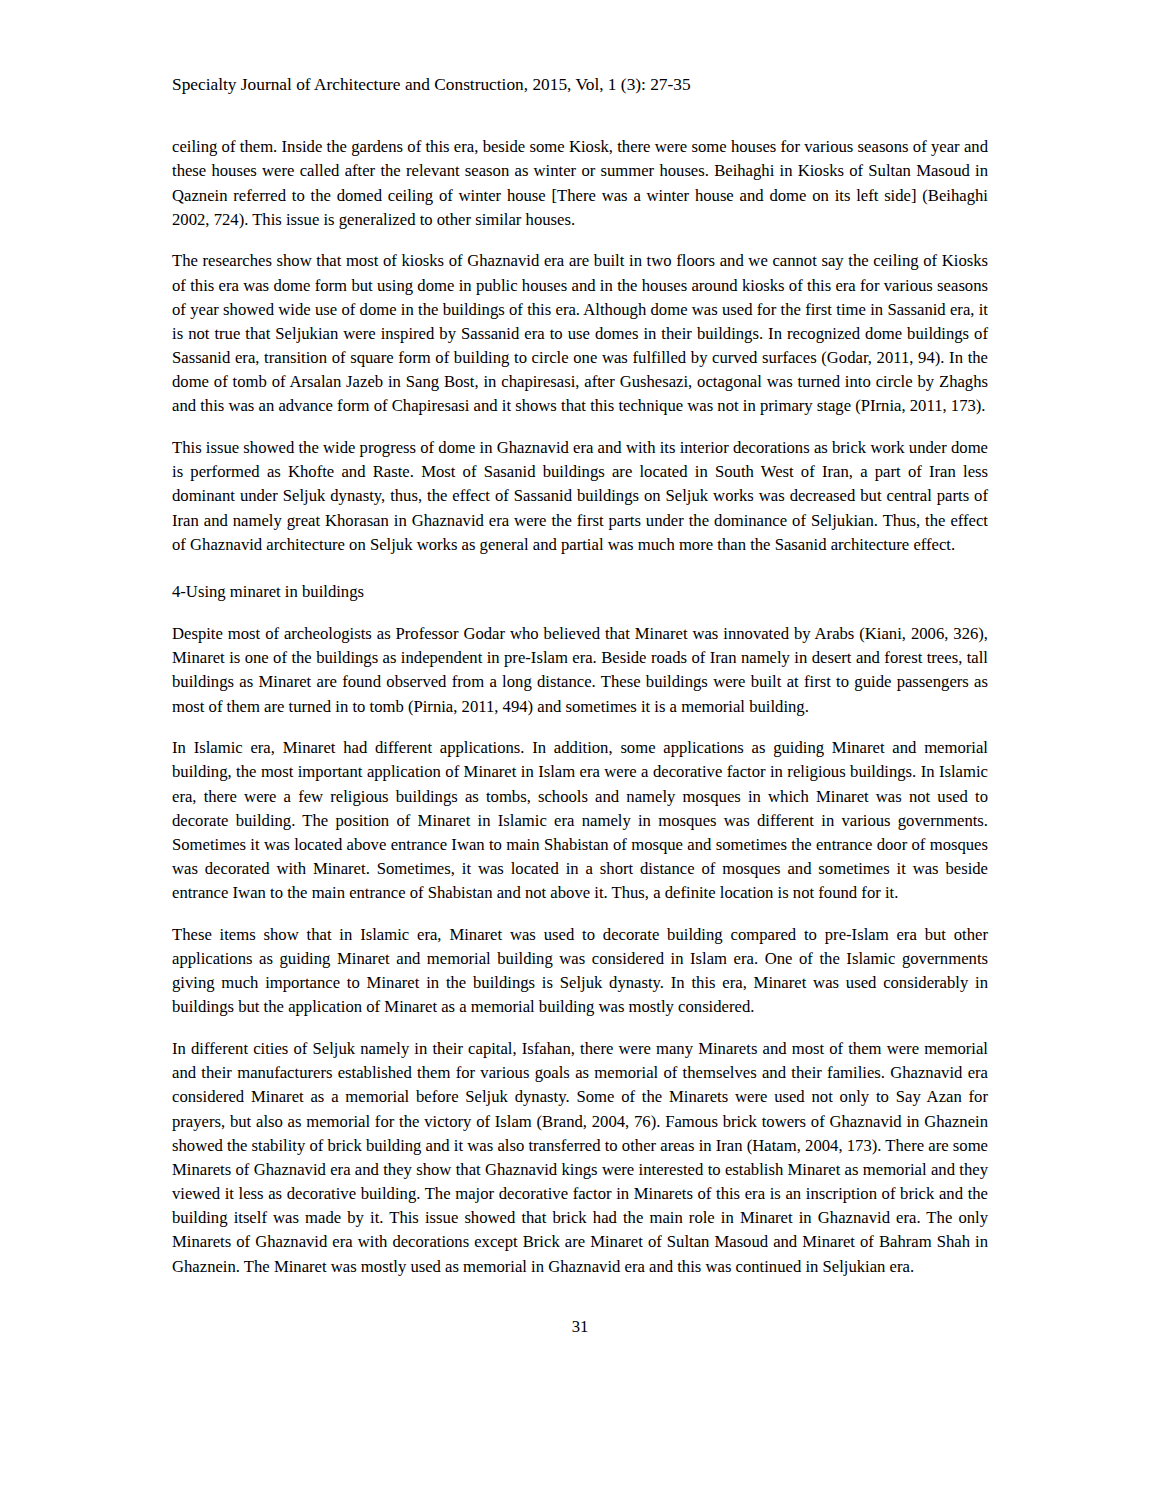Specialty Journal of Architecture and Construction, 2015, Vol, 1 (3): 27-35
ceiling of them. Inside the gardens of this era, beside some Kiosk, there were some houses for various seasons of year and these houses were called after the relevant season as winter or summer houses. Beihaghi in Kiosks of Sultan Masoud in Qaznein referred to the domed ceiling of winter house [There was a winter house and dome on its left side] (Beihaghi 2002, 724). This issue is generalized to other similar houses.
The researches show that most of kiosks of Ghaznavid era are built in two floors and we cannot say the ceiling of Kiosks of this era was dome form but using dome in public houses and in the houses around kiosks of this era for various seasons of year showed wide use of dome in the buildings of this era. Although dome was used for the first time in Sassanid era, it is not true that Seljukian were inspired by Sassanid era to use domes in their buildings. In recognized dome buildings of Sassanid era, transition of square form of building to circle one was fulfilled by curved surfaces (Godar, 2011, 94). In the dome of tomb of Arsalan Jazeb in Sang Bost, in chapiresasi, after Gushesazi, octagonal was turned into circle by Zhaghs and this was an advance form of Chapiresasi and it shows that this technique was not in primary stage (PIrnia, 2011, 173).
This issue showed the wide progress of dome in Ghaznavid era and with its interior decorations as brick work under dome is performed as Khofte and Raste. Most of Sasanid buildings are located in South West of Iran, a part of Iran less dominant under Seljuk dynasty, thus, the effect of Sassanid buildings on Seljuk works was decreased but central parts of Iran and namely great Khorasan in Ghaznavid era were the first parts under the dominance of Seljukian. Thus, the effect of Ghaznavid architecture on Seljuk works as general and partial was much more than the Sasanid architecture effect.
4-Using minaret in buildings
Despite most of archeologists as Professor Godar who believed that Minaret was innovated by Arabs (Kiani, 2006, 326), Minaret is one of the buildings as independent in pre-Islam era. Beside roads of Iran namely in desert and forest trees, tall buildings as Minaret are found observed from a long distance. These buildings were built at first to guide passengers as most of them are turned in to tomb (Pirnia, 2011, 494) and sometimes it is a memorial building.
In Islamic era, Minaret had different applications. In addition, some applications as guiding Minaret and memorial building, the most important application of Minaret in Islam era were a decorative factor in religious buildings. In Islamic era, there were a few religious buildings as tombs, schools and namely mosques in which Minaret was not used to decorate building. The position of Minaret in Islamic era namely in mosques was different in various governments. Sometimes it was located above entrance Iwan to main Shabistan of mosque and sometimes the entrance door of mosques was decorated with Minaret. Sometimes, it was located in a short distance of mosques and sometimes it was beside entrance Iwan to the main entrance of Shabistan and not above it. Thus, a definite location is not found for it.
These items show that in Islamic era, Minaret was used to decorate building compared to pre-Islam era but other applications as guiding Minaret and memorial building was considered in Islam era. One of the Islamic governments giving much importance to Minaret in the buildings is Seljuk dynasty. In this era, Minaret was used considerably in buildings but the application of Minaret as a memorial building was mostly considered.
In different cities of Seljuk namely in their capital, Isfahan, there were many Minarets and most of them were memorial and their manufacturers established them for various goals as memorial of themselves and their families. Ghaznavid era considered Minaret as a memorial before Seljuk dynasty. Some of the Minarets were used not only to Say Azan for prayers, but also as memorial for the victory of Islam (Brand, 2004, 76). Famous brick towers of Ghaznavid in Ghaznein showed the stability of brick building and it was also transferred to other areas in Iran (Hatam, 2004, 173). There are some Minarets of Ghaznavid era and they show that Ghaznavid kings were interested to establish Minaret as memorial and they viewed it less as decorative building. The major decorative factor in Minarets of this era is an inscription of brick and the building itself was made by it. This issue showed that brick had the main role in Minaret in Ghaznavid era. The only Minarets of Ghaznavid era with decorations except Brick are Minaret of Sultan Masoud and Minaret of Bahram Shah in Ghaznein. The Minaret was mostly used as memorial in Ghaznavid era and this was continued in Seljukian era.
31